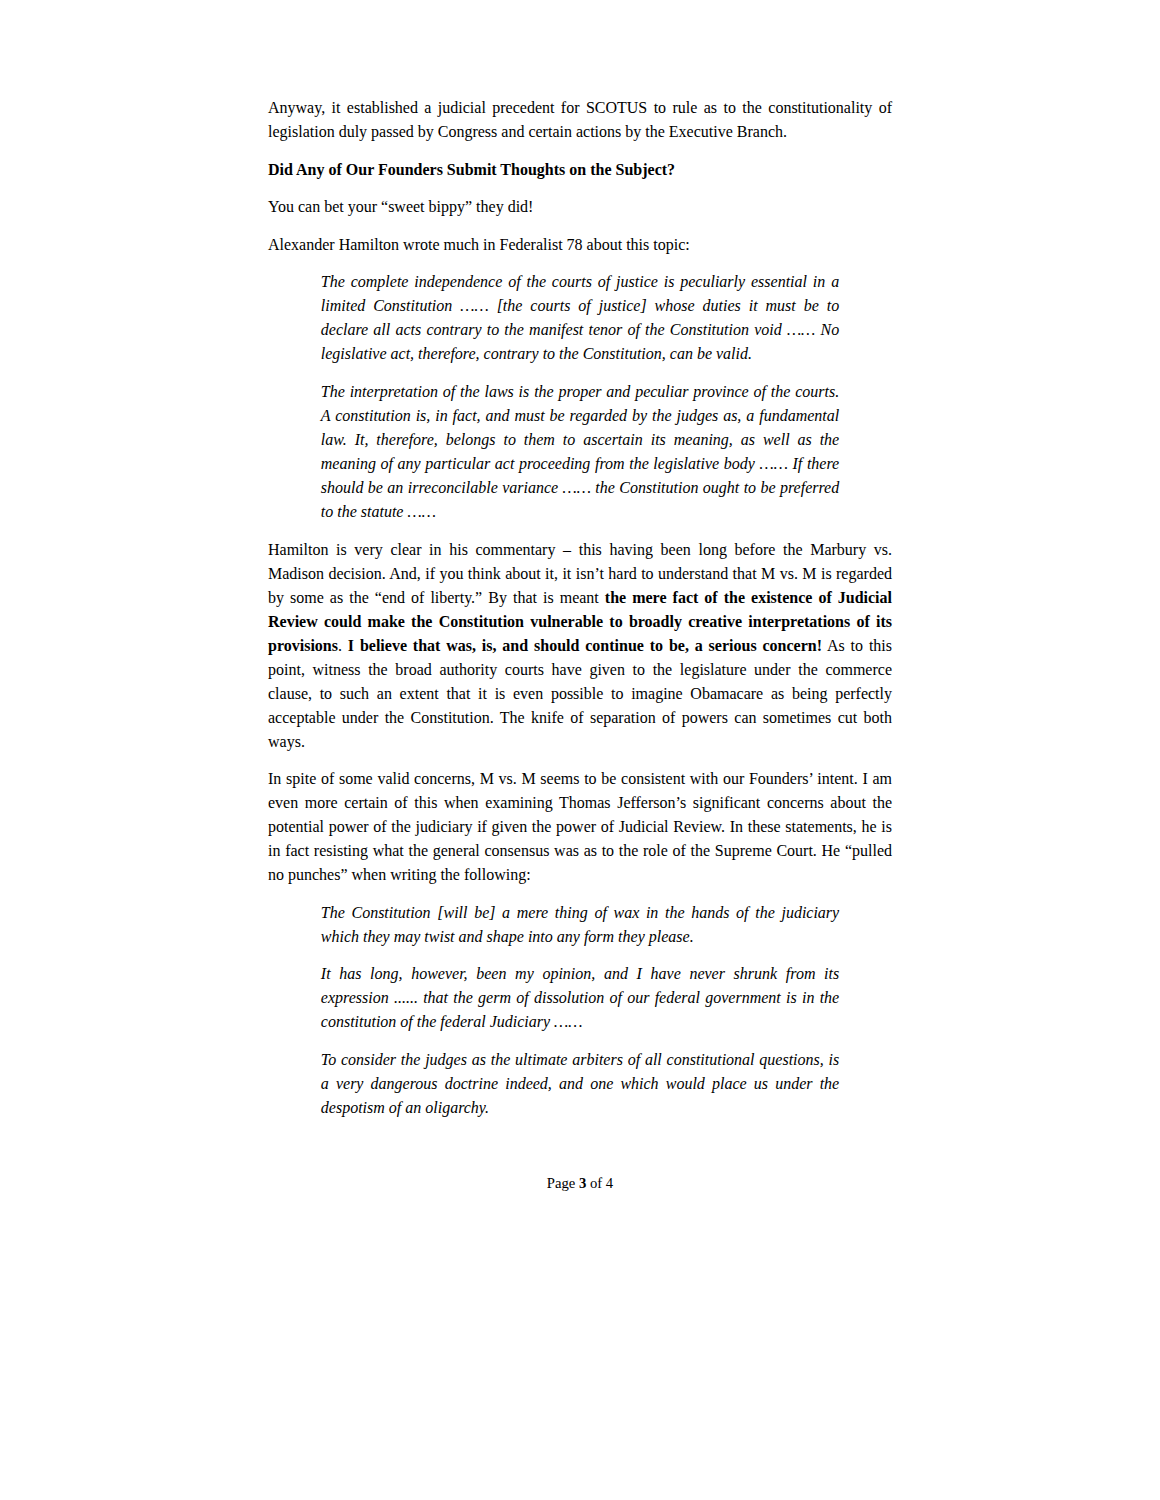Anyway, it established a judicial precedent for SCOTUS to rule as to the constitutionality of legislation duly passed by Congress and certain actions by the Executive Branch.
Did Any of Our Founders Submit Thoughts on the Subject?
You can bet your “sweet bippy” they did!
Alexander Hamilton wrote much in Federalist 78 about this topic:
The complete independence of the courts of justice is peculiarly essential in a limited Constitution …… [the courts of justice] whose duties it must be to declare all acts contrary to the manifest tenor of the Constitution void …… No legislative act, therefore, contrary to the Constitution, can be valid.
The interpretation of the laws is the proper and peculiar province of the courts. A constitution is, in fact, and must be regarded by the judges as, a fundamental law. It, therefore, belongs to them to ascertain its meaning, as well as the meaning of any particular act proceeding from the legislative body …… If there should be an irreconcilable variance …… the Constitution ought to be preferred to the statute ……
Hamilton is very clear in his commentary – this having been long before the Marbury vs. Madison decision. And, if you think about it, it isn’t hard to understand that M vs. M is regarded by some as the “end of liberty.” By that is meant the mere fact of the existence of Judicial Review could make the Constitution vulnerable to broadly creative interpretations of its provisions. I believe that was, is, and should continue to be, a serious concern! As to this point, witness the broad authority courts have given to the legislature under the commerce clause, to such an extent that it is even possible to imagine Obamacare as being perfectly acceptable under the Constitution. The knife of separation of powers can sometimes cut both ways.
In spite of some valid concerns, M vs. M seems to be consistent with our Founders’ intent. I am even more certain of this when examining Thomas Jefferson’s significant concerns about the potential power of the judiciary if given the power of Judicial Review. In these statements, he is in fact resisting what the general consensus was as to the role of the Supreme Court. He “pulled no punches” when writing the following:
The Constitution [will be] a mere thing of wax in the hands of the judiciary which they may twist and shape into any form they please.
It has long, however, been my opinion, and I have never shrunk from its expression ...... that the germ of dissolution of our federal government is in the constitution of the federal Judiciary ……
To consider the judges as the ultimate arbiters of all constitutional questions, is a very dangerous doctrine indeed, and one which would place us under the despotism of an oligarchy.
Page 3 of 4